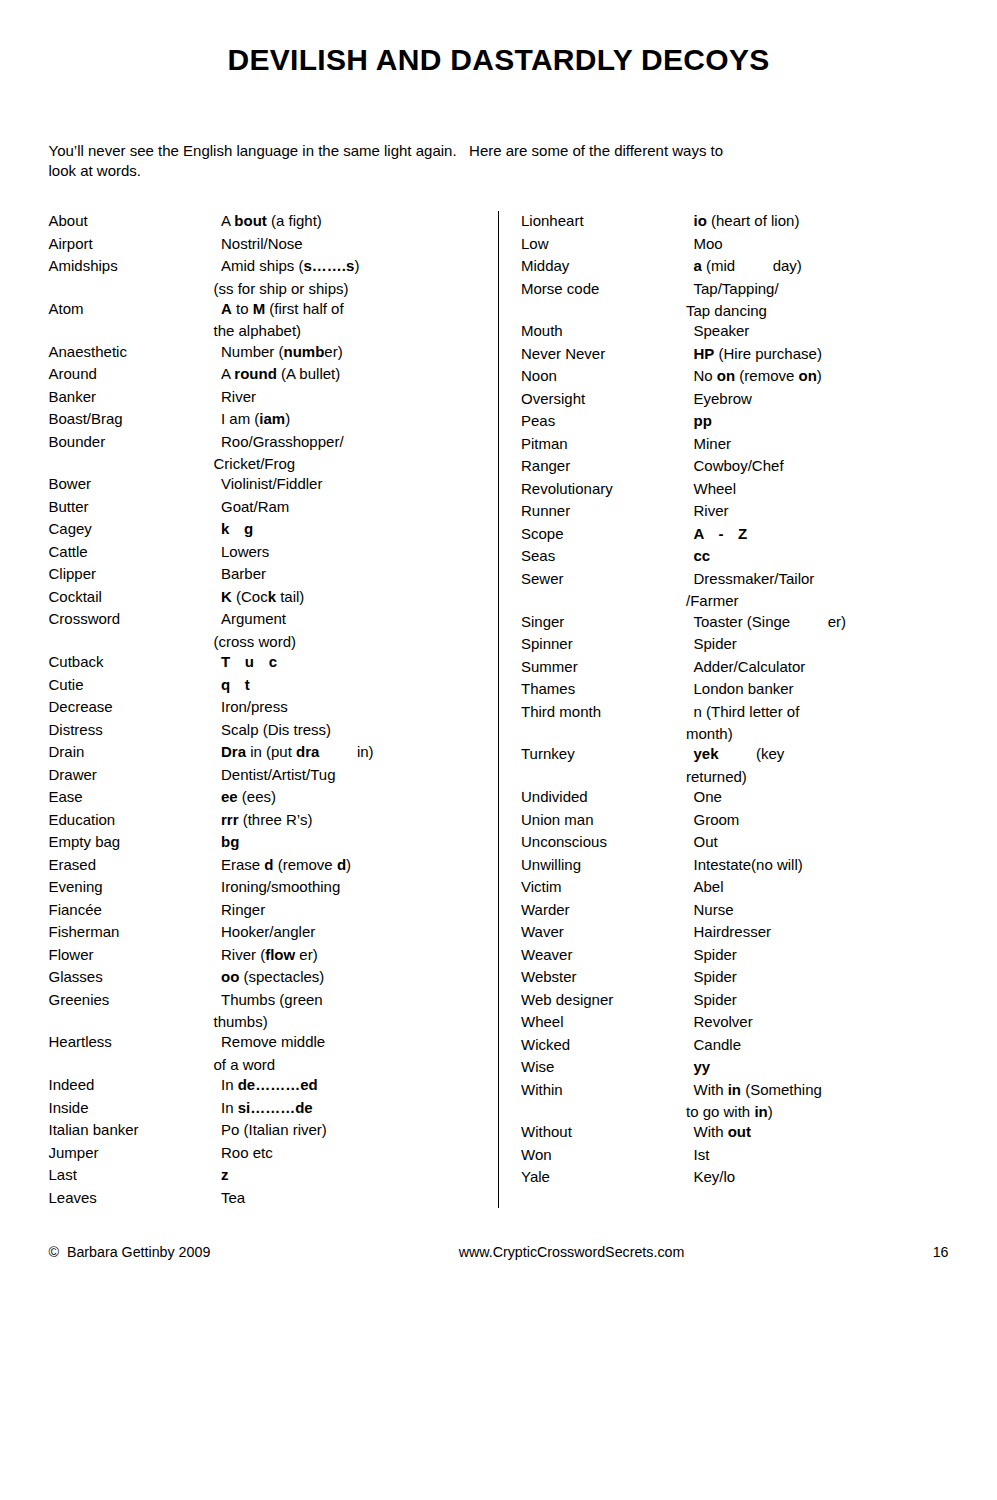DEVILISH AND DASTARDLY DECOYS
You’ll never see the English language in the same light again. Here are some of the different ways to look at words.
About
A bout (a fight)
Airport
Nostril/Nose
Amidships
Amid ships (s…….s)
(ss for ship or ships)
Atom
A to M (first half of
the alphabet)
Anaesthetic
Number (number)
Around
A round (A bullet)
Banker
River
Boast/Brag
I am (iam)
Bounder
Roo/Grasshopper/
Cricket/Frog
Bower
Violinist/Fiddler
Butter
Goat/Ram
Cagey
k g
Cattle
Lowers
Clipper
Barber
Cocktail
K (Cock tail)
Crossword
Argument
(cross word)
Cutback
T u c
Cutie
q t
Decrease
Iron/press
Distress
Scalp (Dis tress)
Drain
Dra in (put dra in)
Drawer
Dentist/Artist/Tug
Ease
ee (ees)
Education
rrr (three R’s)
Empty bag
bg
Erased
Erase d (remove d)
Evening
Ironing/smoothing
Fiancée
Ringer
Fisherman
Hooker/angler
Flower
River (flow er)
Glasses
oo (spectacles)
Greenies
Thumbs (green
thumbs)
Heartless
Remove middle
of a word
Indeed
In de………ed
Inside
In si………de
Italian banker
Po (Italian river)
Jumper
Roo etc
Last
z
Leaves
Tea
Lionheart
io (heart of lion)
Low
Moo
Midday
a (mid day)
Morse code
Tap/Tapping/
Tap dancing
Mouth
Speaker
Never Never
HP (Hire purchase)
Noon
No on (remove on)
Oversight
Eyebrow
Peas
pp
Pitman
Miner
Ranger
Cowboy/Chef
Revolutionary
Wheel
Runner
River
Scope
A - Z
Seas
cc
Sewer
Dressmaker/Tailor
/Farmer
Singer
Toaster (Singe er)
Spinner
Spider
Summer
Adder/Calculator
Thames
London banker
Third month
n (Third letter of
month)
Turnkey
yek (key
returned)
Undivided
One
Union man
Groom
Unconscious
Out
Unwilling
Intestate(no will)
Victim
Abel
Warder
Nurse
Waver
Hairdresser
Weaver
Spider
Webster
Spider
Web designer
Spider
Wheel
Revolver
Wicked
Candle
Wise
yy
Within
With in (Something
to go with in)
Without
With out
Won
Ist
Yale
Key/lo
© Barbara Gettinby 2009 www.CrypticCrosswordSecrets.com 16